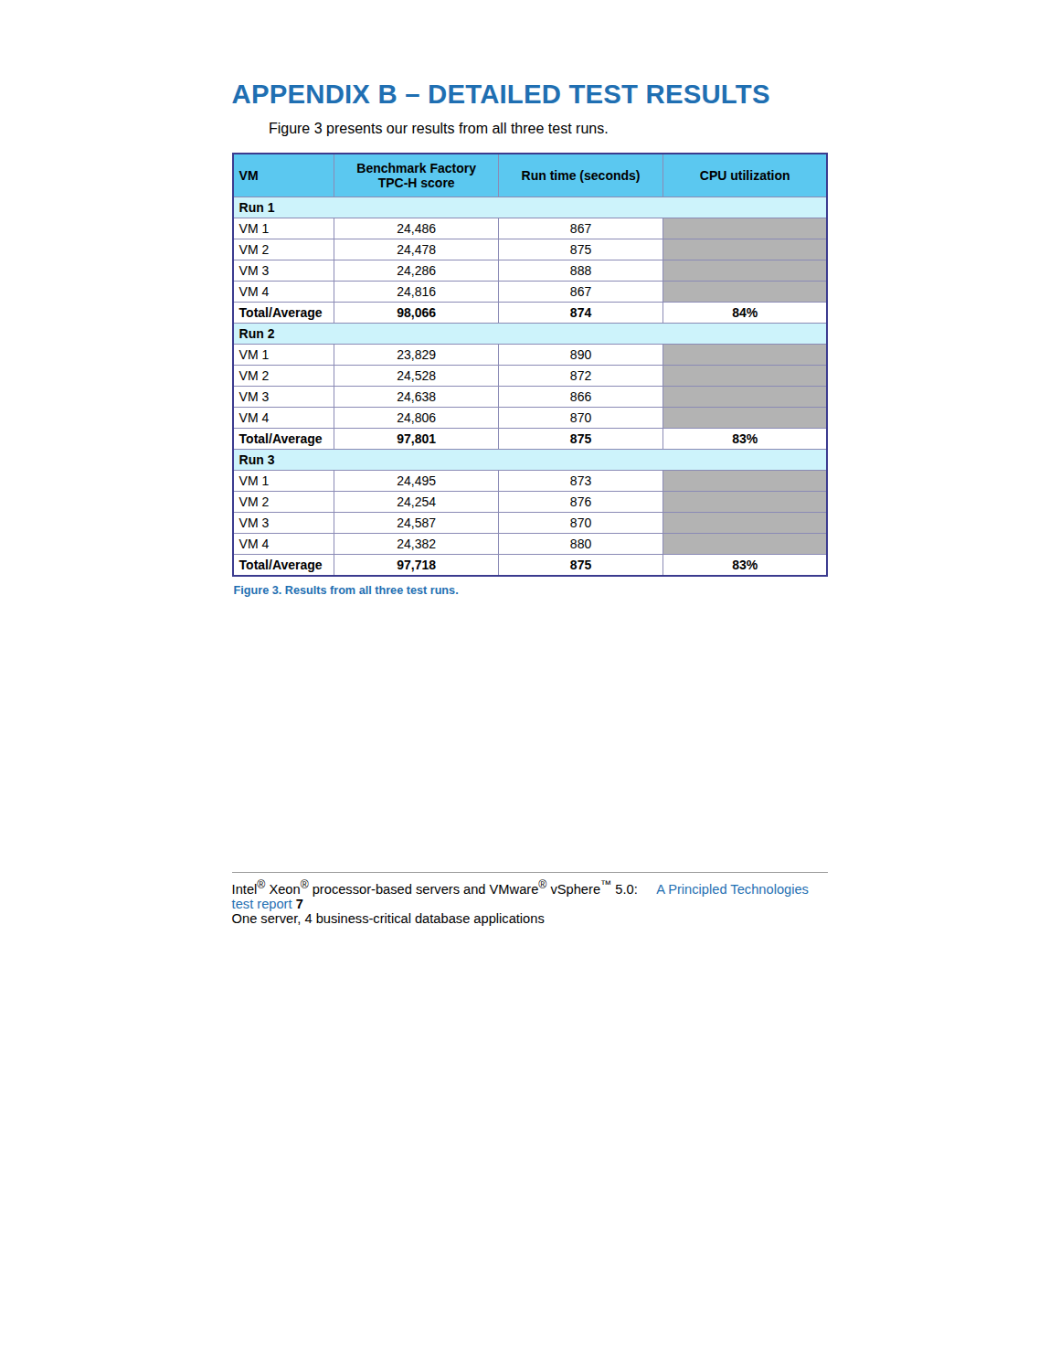APPENDIX B – DETAILED TEST RESULTS
Figure 3 presents our results from all three test runs.
| VM | Benchmark Factory TPC-H score | Run time (seconds) | CPU utilization |
| --- | --- | --- | --- |
| Run 1 |
| VM 1 | 24,486 | 867 | |
| VM 2 | 24,478 | 875 | |
| VM 3 | 24,286 | 888 | |
| VM 4 | 24,816 | 867 | |
| Total/Average | 98,066 | 874 | 84% |
| Run 2 |
| VM 1 | 23,829 | 890 | |
| VM 2 | 24,528 | 872 | |
| VM 3 | 24,638 | 866 | |
| VM 4 | 24,806 | 870 | |
| Total/Average | 97,801 | 875 | 83% |
| Run 3 |
| VM 1 | 24,495 | 873 | |
| VM 2 | 24,254 | 876 | |
| VM 3 | 24,587 | 870 | |
| VM 4 | 24,382 | 880 | |
| Total/Average | 97,718 | 875 | 83% |
Figure 3. Results from all three test runs.
Intel® Xeon® processor-based servers and VMware® vSphere™ 5.0: A Principled Technologies test report 7 One server, 4 business-critical database applications